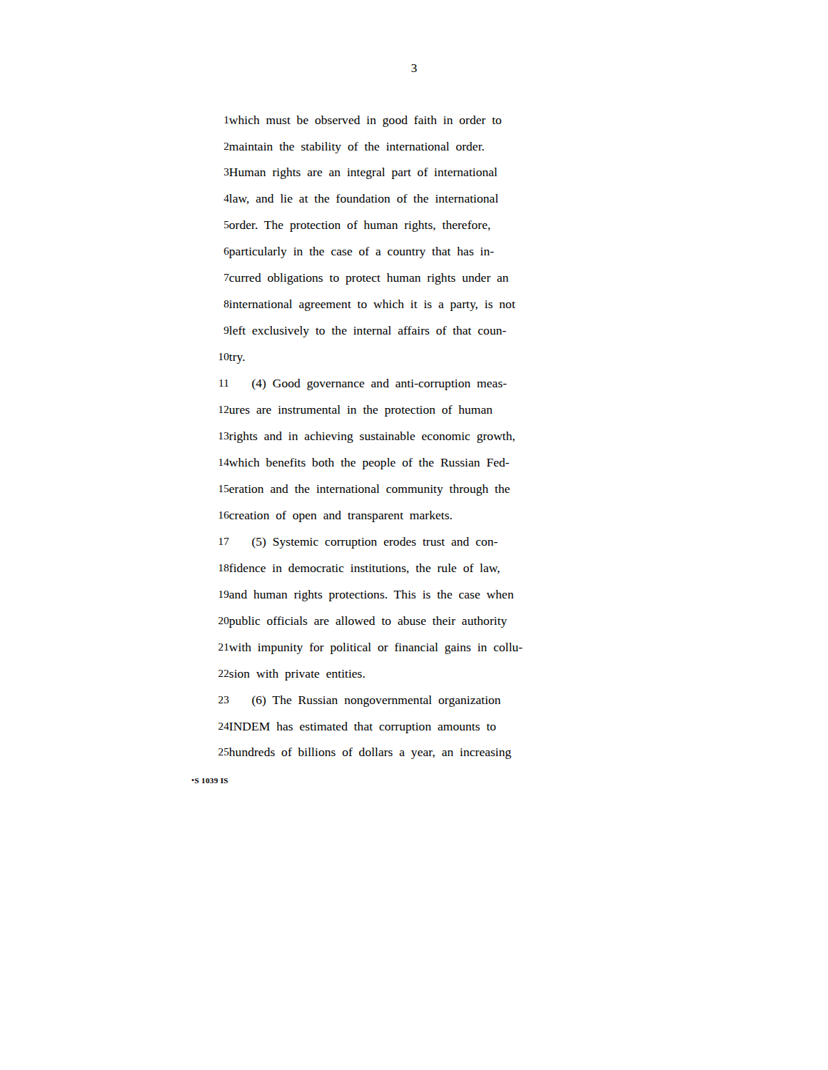3
| 1 | which must be observed in good faith in order to |
| 2 | maintain the stability of the international order. |
| 3 | Human rights are an integral part of international |
| 4 | law, and lie at the foundation of the international |
| 5 | order. The protection of human rights, therefore, |
| 6 | particularly in the case of a country that has in- |
| 7 | curred obligations to protect human rights under an |
| 8 | international agreement to which it is a party, is not |
| 9 | left exclusively to the internal affairs of that coun- |
| 10 | try. |
| 11 | (4) Good governance and anti-corruption meas- |
| 12 | ures are instrumental in the protection of human |
| 13 | rights and in achieving sustainable economic growth, |
| 14 | which benefits both the people of the Russian Fed- |
| 15 | eration and the international community through the |
| 16 | creation of open and transparent markets. |
| 17 | (5) Systemic corruption erodes trust and con- |
| 18 | fidence in democratic institutions, the rule of law, |
| 19 | and human rights protections. This is the case when |
| 20 | public officials are allowed to abuse their authority |
| 21 | with impunity for political or financial gains in collu- |
| 22 | sion with private entities. |
| 23 | (6) The Russian nongovernmental organization |
| 24 | INDEM has estimated that corruption amounts to |
| 25 | hundreds of billions of dollars a year, an increasing |
•S 1039 IS